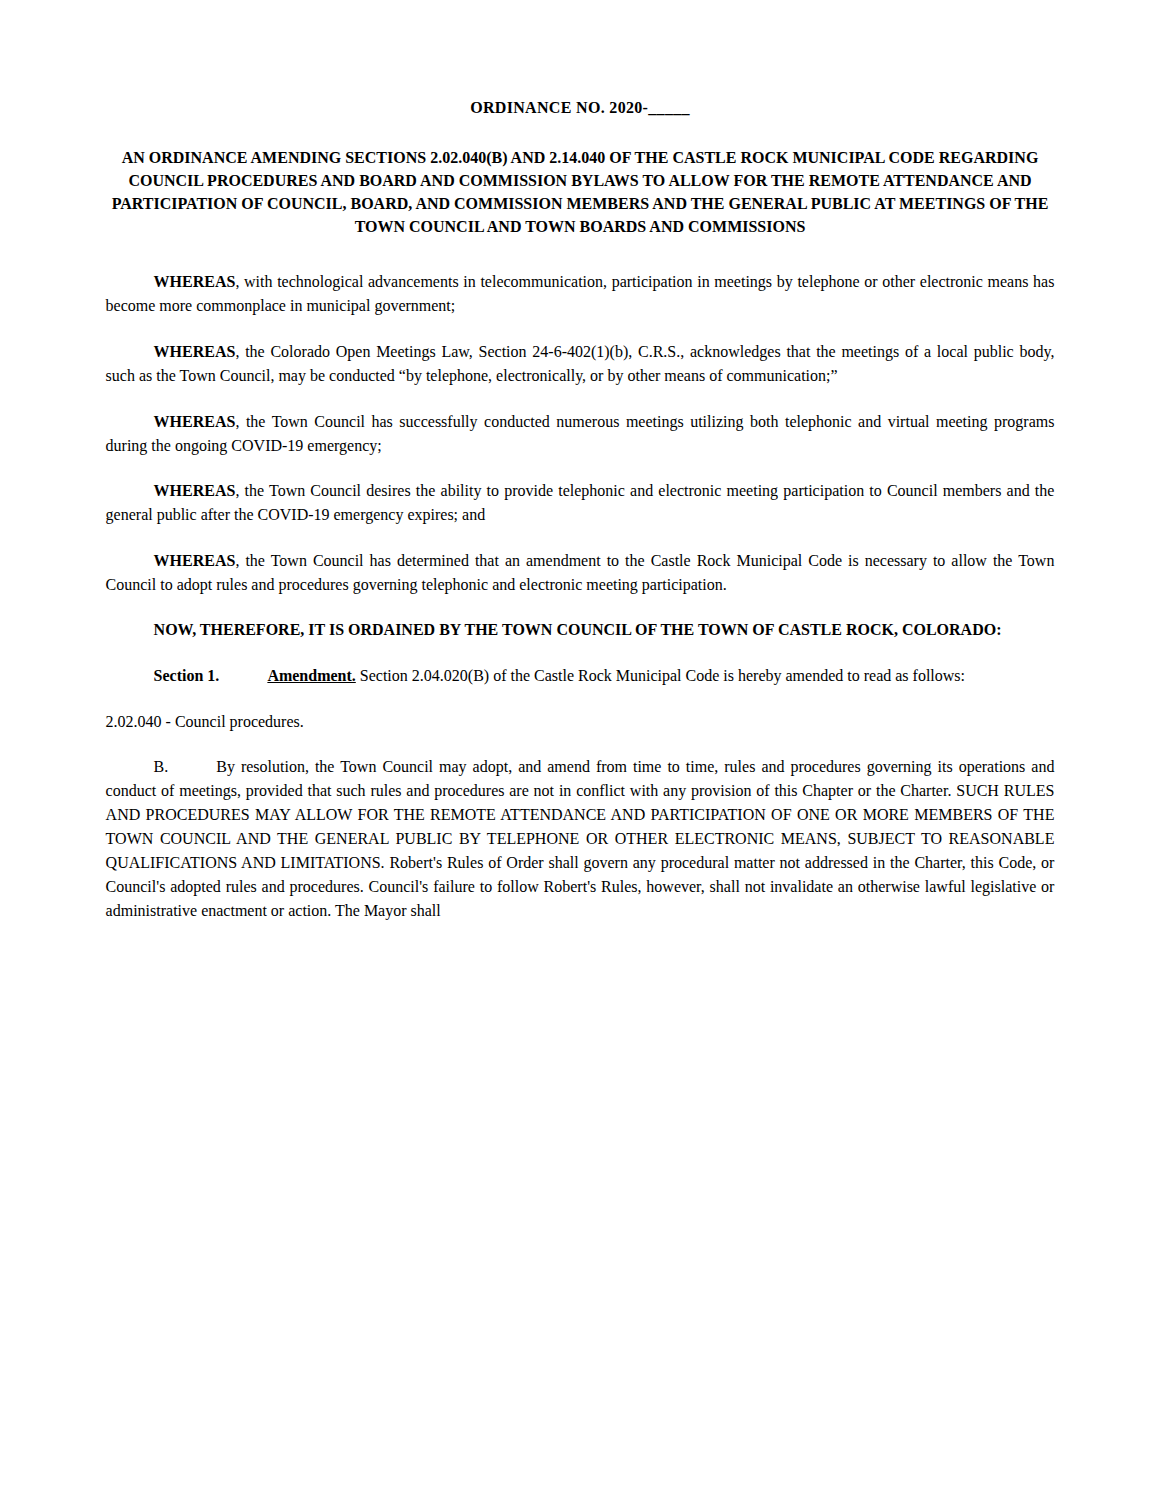ORDINANCE NO. 2020-_____
An Ordinance Amending Sections 2.02.040(B) and 2.14.040 of the Castle Rock Municipal Code Regarding Council Procedures and Board and Commission Bylaws to Allow for the Remote Attendance and Participation of Council, Board, and Commission Members and the General Public at Meetings of the Town Council and Town Boards and Commissions
WHEREAS, with technological advancements in telecommunication, participation in meetings by telephone or other electronic means has become more commonplace in municipal government;
WHEREAS, the Colorado Open Meetings Law, Section 24-6-402(1)(b), C.R.S., acknowledges that the meetings of a local public body, such as the Town Council, may be conducted “by telephone, electronically, or by other means of communication;”
WHEREAS, the Town Council has successfully conducted numerous meetings utilizing both telephonic and virtual meeting programs during the ongoing COVID-19 emergency;
WHEREAS, the Town Council desires the ability to provide telephonic and electronic meeting participation to Council members and the general public after the COVID-19 emergency expires; and
WHEREAS, the Town Council has determined that an amendment to the Castle Rock Municipal Code is necessary to allow the Town Council to adopt rules and procedures governing telephonic and electronic meeting participation.
NOW, THEREFORE, IT IS ORDAINED BY THE TOWN COUNCIL OF THE TOWN OF CASTLE ROCK, COLORADO:
Section 1. Amendment. Section 2.04.020(B) of the Castle Rock Municipal Code is hereby amended to read as follows:
2.02.040 - Council procedures.
B. By resolution, the Town Council may adopt, and amend from time to time, rules and procedures governing its operations and conduct of meetings, provided that such rules and procedures are not in conflict with any provision of this Chapter or the Charter. Such rules and procedures may allow for the remote attendance and participation of one or more members of the Town Council and the general public by telephone or other electronic means, subject to reasonable qualifications and limitations. Robert's Rules of Order shall govern any procedural matter not addressed in the Charter, this Code, or Council's adopted rules and procedures. Council's failure to follow Robert's Rules, however, shall not invalidate an otherwise lawful legislative or administrative enactment or action. The Mayor shall